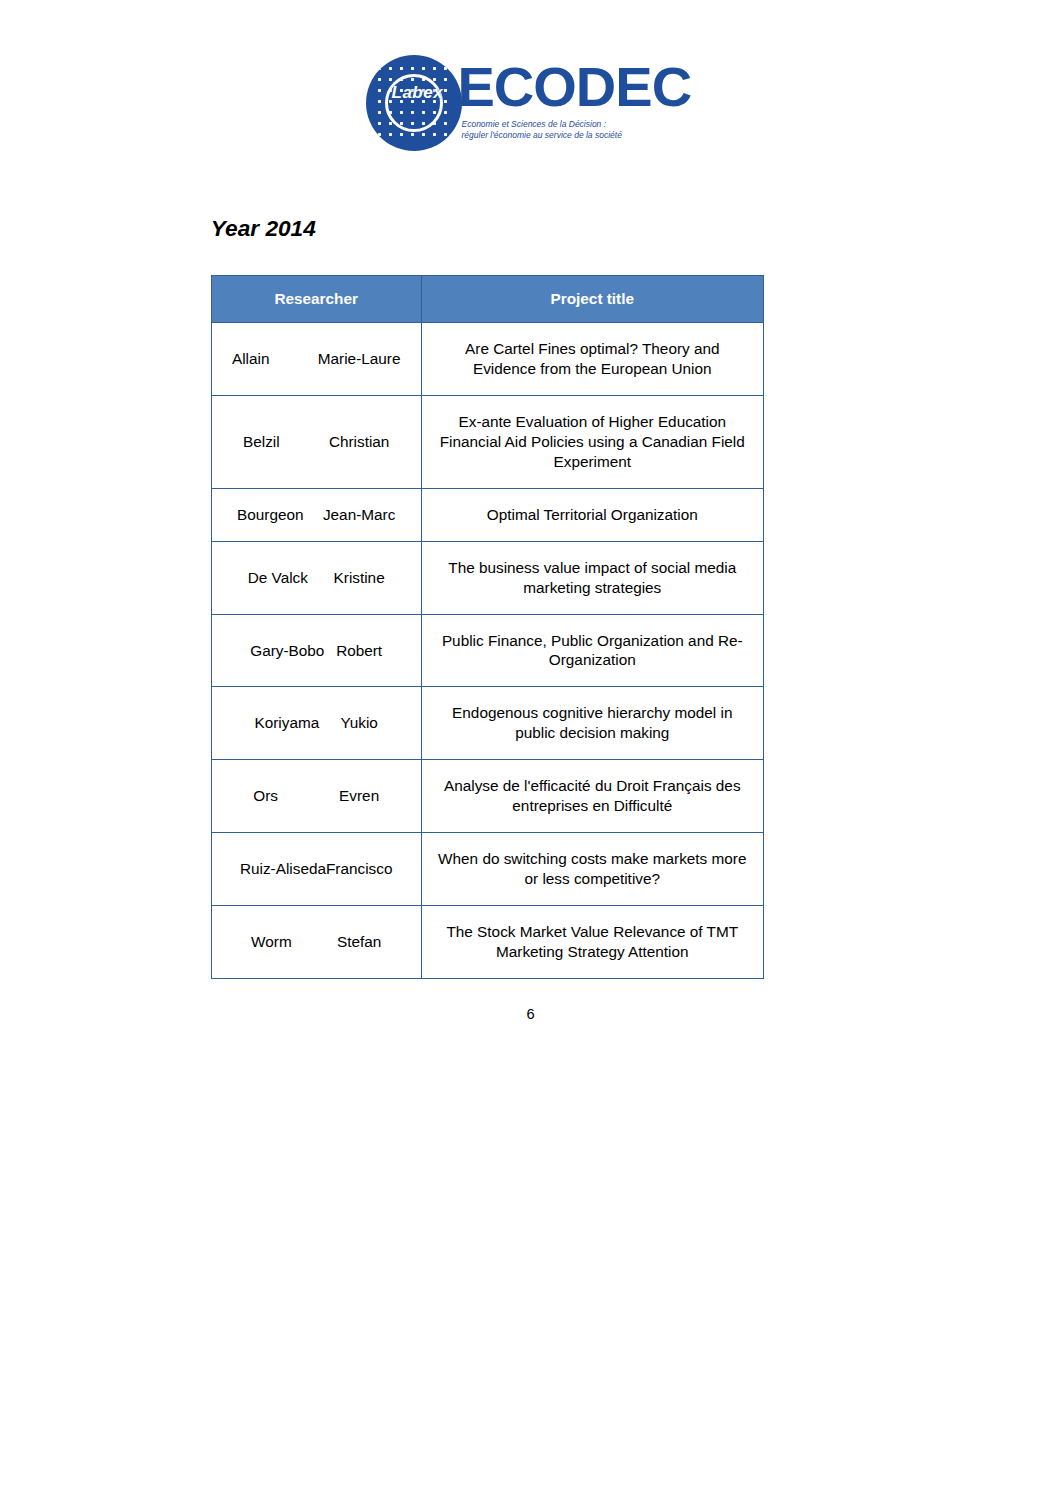Labex
ECODEC
Economie et Sciences de la Décision :
réguler l'économie au service de la société
Year 2014
| Researcher | Project title |
| --- | --- |
| Allain Marie-Laure | Are Cartel Fines optimal? Theory and Evidence from the European Union |
| Belzil Christian | Ex-ante Evaluation of Higher Education Financial Aid Policies using a Canadian Field Experiment |
| Bourgeon Jean-Marc | Optimal Territorial Organization |
| De Valck Kristine | The business value impact of social media marketing strategies |
| Gary-Bobo Robert | Public Finance, Public Organization and Re-Organization |
| Koriyama Yukio | Endogenous cognitive hierarchy model in public decision making |
| Ors Evren | Analyse de l'efficacité du Droit Français des entreprises en Difficulté |
| Ruiz-Aliseda Francisco | When do switching costs make markets more or less competitive? |
| Worm Stefan | The Stock Market Value Relevance of TMT Marketing Strategy Attention |
6